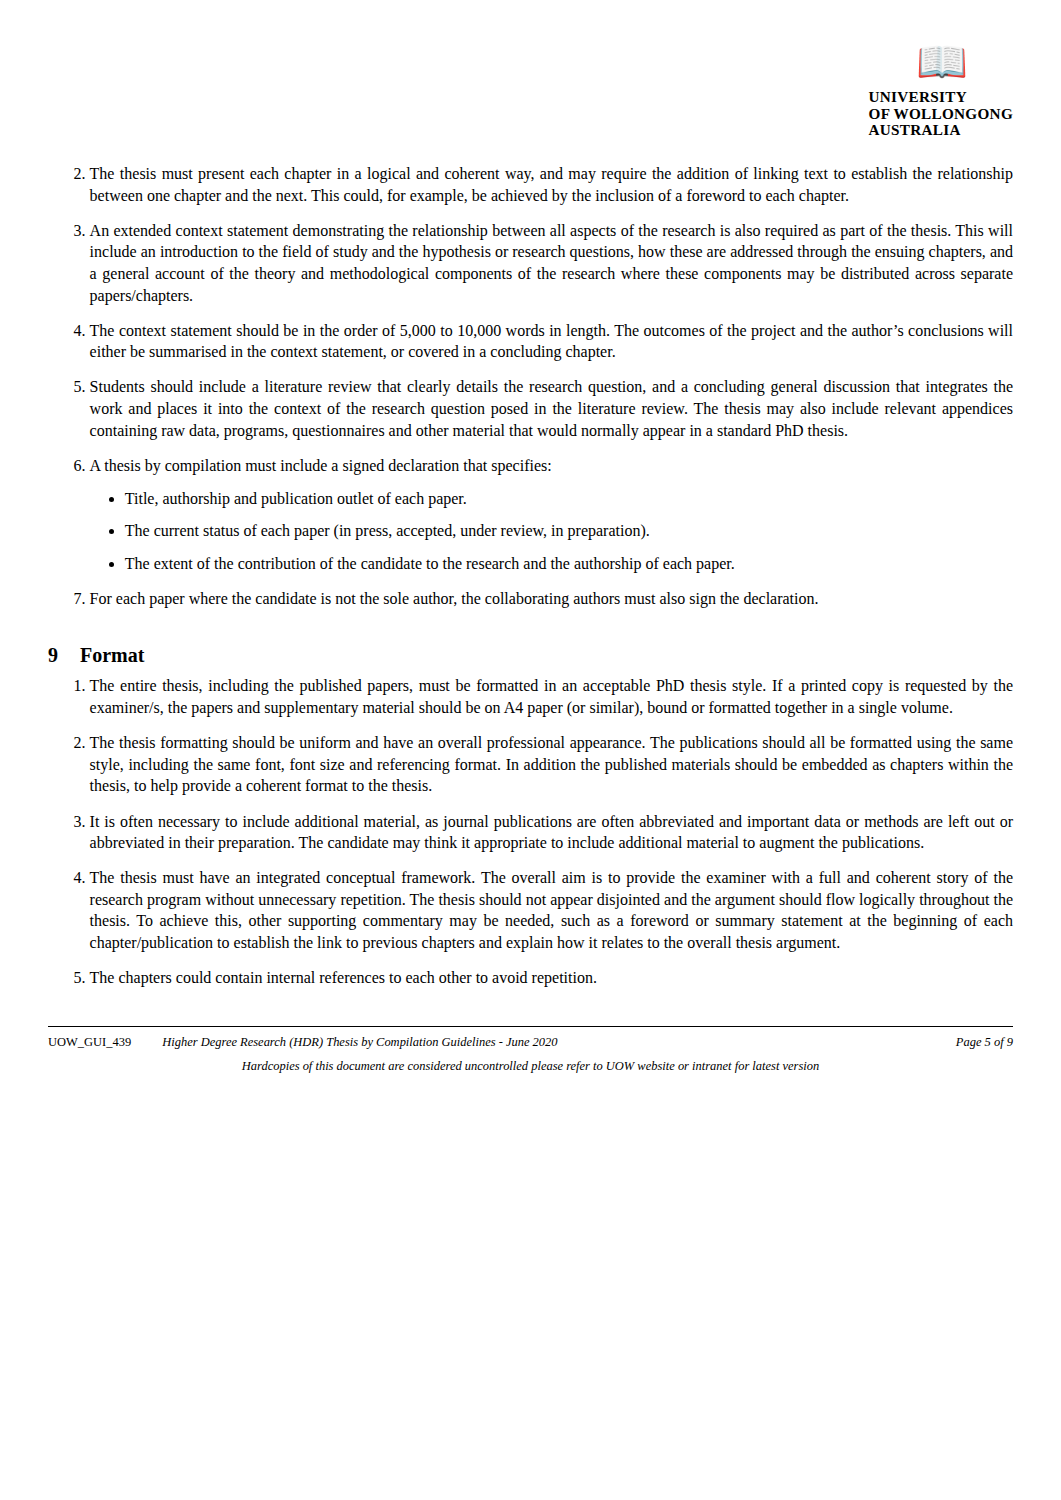📖 UNIVERSITY
OF WOLLONGONG
AUSTRALIA
The thesis must present each chapter in a logical and coherent way, and may require the addition of linking text to establish the relationship between one chapter and the next. This could, for example, be achieved by the inclusion of a foreword to each chapter.
An extended context statement demonstrating the relationship between all aspects of the research is also required as part of the thesis. This will include an introduction to the field of study and the hypothesis or research questions, how these are addressed through the ensuing chapters, and a general account of the theory and methodological components of the research where these components may be distributed across separate papers/chapters.
The context statement should be in the order of 5,000 to 10,000 words in length. The outcomes of the project and the author’s conclusions will either be summarised in the context statement, or covered in a concluding chapter.
Students should include a literature review that clearly details the research question, and a concluding general discussion that integrates the work and places it into the context of the research question posed in the literature review. The thesis may also include relevant appendices containing raw data, programs, questionnaires and other material that would normally appear in a standard PhD thesis.
A thesis by compilation must include a signed declaration that specifies:
Title, authorship and publication outlet of each paper.
The current status of each paper (in press, accepted, under review, in preparation).
The extent of the contribution of the candidate to the research and the authorship of each paper.
For each paper where the candidate is not the sole author, the collaborating authors must also sign the declaration.
9 Format
The entire thesis, including the published papers, must be formatted in an acceptable PhD thesis style. If a printed copy is requested by the examiner/s, the papers and supplementary material should be on A4 paper (or similar), bound or formatted together in a single volume.
The thesis formatting should be uniform and have an overall professional appearance. The publications should all be formatted using the same style, including the same font, font size and referencing format. In addition the published materials should be embedded as chapters within the thesis, to help provide a coherent format to the thesis.
It is often necessary to include additional material, as journal publications are often abbreviated and important data or methods are left out or abbreviated in their preparation. The candidate may think it appropriate to include additional material to augment the publications.
The thesis must have an integrated conceptual framework. The overall aim is to provide the examiner with a full and coherent story of the research program without unnecessary repetition. The thesis should not appear disjointed and the argument should flow logically throughout the thesis. To achieve this, other supporting commentary may be needed, such as a foreword or summary statement at the beginning of each chapter/publication to establish the link to previous chapters and explain how it relates to the overall thesis argument.
The chapters could contain internal references to each other to avoid repetition.
UOW_GUI_439 Higher Degree Research (HDR) Thesis by Compilation Guidelines - June 2020 Page 5 of 9
Hardcopies of this document are considered uncontrolled please refer to UOW website or intranet for latest version